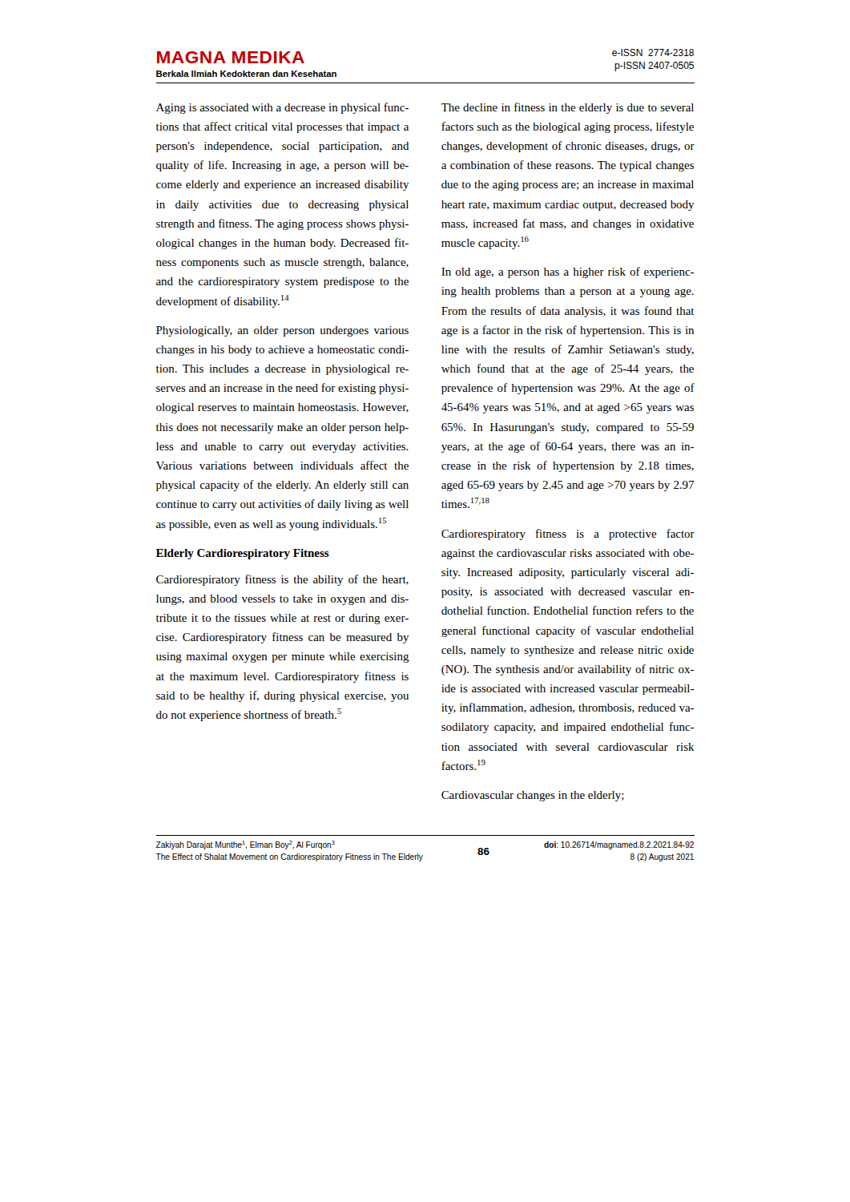Magna Medika
Berkala Ilmiah Kedokteran dan Kesehatan
e-ISSN 2774-2318
p-ISSN 2407-0505
Aging is associated with a decrease in physical functions that affect critical vital processes that impact a person's independence, social participation, and quality of life. Increasing in age, a person will become elderly and experience an increased disability in daily activities due to decreasing physical strength and fitness. The aging process shows physiological changes in the human body. Decreased fitness components such as muscle strength, balance, and the cardiorespiratory system predispose to the development of disability.14
Physiologically, an older person undergoes various changes in his body to achieve a homeostatic condition. This includes a decrease in physiological reserves and an increase in the need for existing physiological reserves to maintain homeostasis. However, this does not necessarily make an older person helpless and unable to carry out everyday activities. Various variations between individuals affect the physical capacity of the elderly. An elderly still can continue to carry out activities of daily living as well as possible, even as well as young individuals.15
Elderly Cardiorespiratory Fitness
Cardiorespiratory fitness is the ability of the heart, lungs, and blood vessels to take in oxygen and distribute it to the tissues while at rest or during exercise. Cardiorespiratory fitness can be measured by using maximal oxygen per minute while exercising at the maximum level. Cardiorespiratory fitness is said to be healthy if, during physical exercise, you do not experience shortness of breath.5
The decline in fitness in the elderly is due to several factors such as the biological aging process, lifestyle changes, development of chronic diseases, drugs, or a combination of these reasons. The typical changes due to the aging process are; an increase in maximal heart rate, maximum cardiac output, decreased body mass, increased fat mass, and changes in oxidative muscle capacity.16
In old age, a person has a higher risk of experiencing health problems than a person at a young age. From the results of data analysis, it was found that age is a factor in the risk of hypertension. This is in line with the results of Zamhir Setiawan's study, which found that at the age of 25-44 years, the prevalence of hypertension was 29%. At the age of 45-64% years was 51%, and at aged >65 years was 65%. In Hasurungan's study, compared to 55-59 years, at the age of 60-64 years, there was an increase in the risk of hypertension by 2.18 times, aged 65-69 years by 2.45 and age >70 years by 2.97 times.17,18
Cardiorespiratory fitness is a protective factor against the cardiovascular risks associated with obesity. Increased adiposity, particularly visceral adiposity, is associated with decreased vascular endothelial function. Endothelial function refers to the general functional capacity of vascular endothelial cells, namely to synthesize and release nitric oxide (NO). The synthesis and/or availability of nitric oxide is associated with increased vascular permeability, inflammation, adhesion, thrombosis, reduced vasodilatory capacity, and impaired endothelial function associated with several cardiovascular risk factors.19
Cardiovascular changes in the elderly;
Zakiyah Darajat Munthe1, Elman Boy2, Al Furqon3
The Effect of Shalat Movement on Cardiorespiratory Fitness in The Elderly
86
doi: 10.26714/magnamed.8.2.2021.84-92
8 (2) August 2021